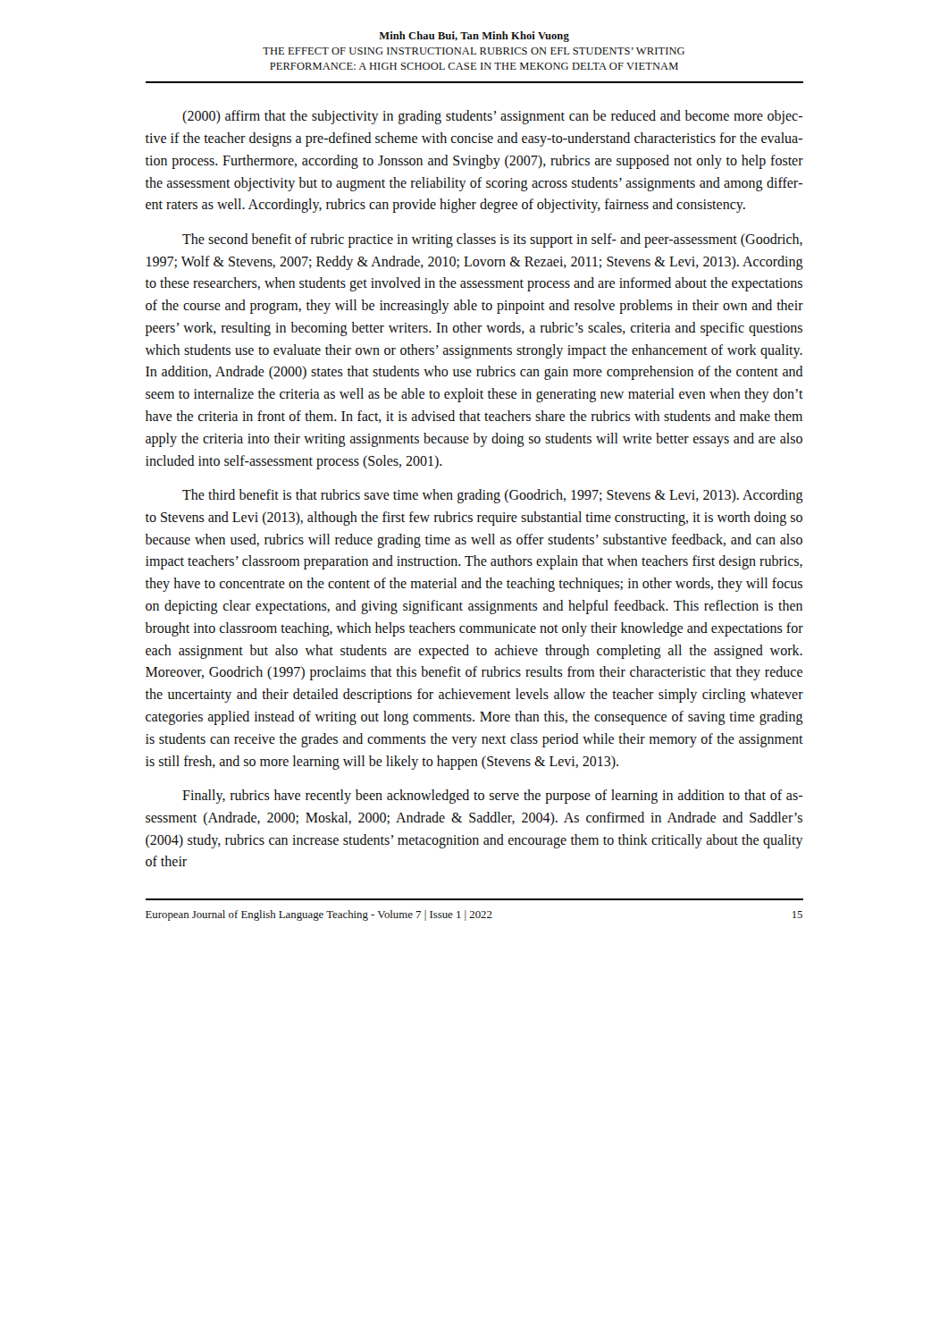Minh Chau Bui, Tan Minh Khoi Vuong
The Effect of Using Instructional Rubrics on EFL Students’ Writing
Performance: A High School Case in the Mekong Delta of Vietnam
(2000) affirm that the subjectivity in grading students’ assignment can be reduced and become more objective if the teacher designs a pre-defined scheme with concise and easy-to-understand characteristics for the evaluation process. Furthermore, according to Jonsson and Svingby (2007), rubrics are supposed not only to help foster the assessment objectivity but to augment the reliability of scoring across students’ assignments and among different raters as well. Accordingly, rubrics can provide higher degree of objectivity, fairness and consistency.
The second benefit of rubric practice in writing classes is its support in self- and peer-assessment (Goodrich, 1997; Wolf & Stevens, 2007; Reddy & Andrade, 2010; Lovorn & Rezaei, 2011; Stevens & Levi, 2013). According to these researchers, when students get involved in the assessment process and are informed about the expectations of the course and program, they will be increasingly able to pinpoint and resolve problems in their own and their peers’ work, resulting in becoming better writers. In other words, a rubric’s scales, criteria and specific questions which students use to evaluate their own or others’ assignments strongly impact the enhancement of work quality. In addition, Andrade (2000) states that students who use rubrics can gain more comprehension of the content and seem to internalize the criteria as well as be able to exploit these in generating new material even when they don’t have the criteria in front of them. In fact, it is advised that teachers share the rubrics with students and make them apply the criteria into their writing assignments because by doing so students will write better essays and are also included into self-assessment process (Soles, 2001).
The third benefit is that rubrics save time when grading (Goodrich, 1997; Stevens & Levi, 2013). According to Stevens and Levi (2013), although the first few rubrics require substantial time constructing, it is worth doing so because when used, rubrics will reduce grading time as well as offer students’ substantive feedback, and can also impact teachers’ classroom preparation and instruction. The authors explain that when teachers first design rubrics, they have to concentrate on the content of the material and the teaching techniques; in other words, they will focus on depicting clear expectations, and giving significant assignments and helpful feedback. This reflection is then brought into classroom teaching, which helps teachers communicate not only their knowledge and expectations for each assignment but also what students are expected to achieve through completing all the assigned work. Moreover, Goodrich (1997) proclaims that this benefit of rubrics results from their characteristic that they reduce the uncertainty and their detailed descriptions for achievement levels allow the teacher simply circling whatever categories applied instead of writing out long comments. More than this, the consequence of saving time grading is students can receive the grades and comments the very next class period while their memory of the assignment is still fresh, and so more learning will be likely to happen (Stevens & Levi, 2013).
Finally, rubrics have recently been acknowledged to serve the purpose of learning in addition to that of assessment (Andrade, 2000; Moskal, 2000; Andrade & Saddler, 2004). As confirmed in Andrade and Saddler’s (2004) study, rubrics can increase students’ metacognition and encourage them to think critically about the quality of their
European Journal of English Language Teaching - Volume 7 | Issue 1 | 2022 15